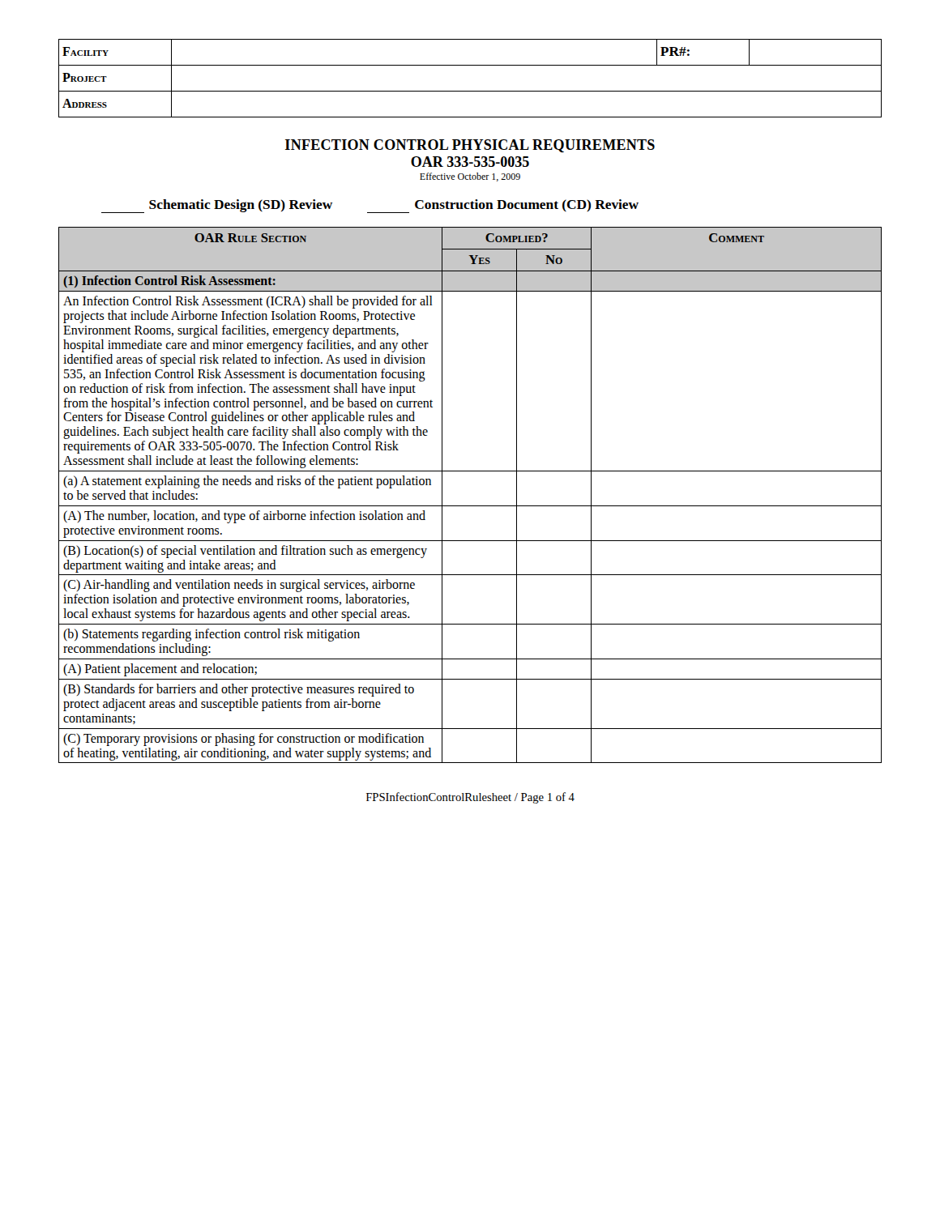| Facility | | PR#: | |
| Project | |
| Address | |
INFECTION CONTROL PHYSICAL REQUIREMENTS
OAR 333-535-0035
Effective October 1, 2009
Schematic Design (SD) Review Construction Document (CD) Review
| OAR Rule Section | Complied? | Comment |
| --- | --- | --- |
| Yes | No |
| (1) Infection Control Risk Assessment: | | | |
| An Infection Control Risk Assessment (ICRA) shall be provided for all projects that include Airborne Infection Isolation Rooms, Protective Environment Rooms, surgical facilities, emergency departments, hospital immediate care and minor emergency facilities, and any other identified areas of special risk related to infection. As used in division 535, an Infection Control Risk Assessment is documentation focusing on reduction of risk from infection. The assessment shall have input from the hospital’s infection control personnel, and be based on current Centers for Disease Control guidelines or other applicable rules and guidelines. Each subject health care facility shall also comply with the requirements of OAR 333-505-0070. The Infection Control Risk Assessment shall include at least the following elements: | | | |
| (a) A statement explaining the needs and risks of the patient population to be served that includes: | | | |
| (A) The number, location, and type of airborne infection isolation and protective environment rooms. | | | |
| (B) Location(s) of special ventilation and filtration such as emergency department waiting and intake areas; and | | | |
| (C) Air-handling and ventilation needs in surgical services, airborne infection isolation and protective environment rooms, laboratories, local exhaust systems for hazardous agents and other special areas. | | | |
| (b) Statements regarding infection control risk mitigation recommendations including: | | | |
| (A) Patient placement and relocation; | | | |
| (B) Standards for barriers and other protective measures required to protect adjacent areas and susceptible patients from air-borne contaminants; | | | |
| (C) Temporary provisions or phasing for construction or modification of heating, ventilating, air conditioning, and water supply systems; and | | | |
FPSInfectionControlRulesheet / Page 1 of 4